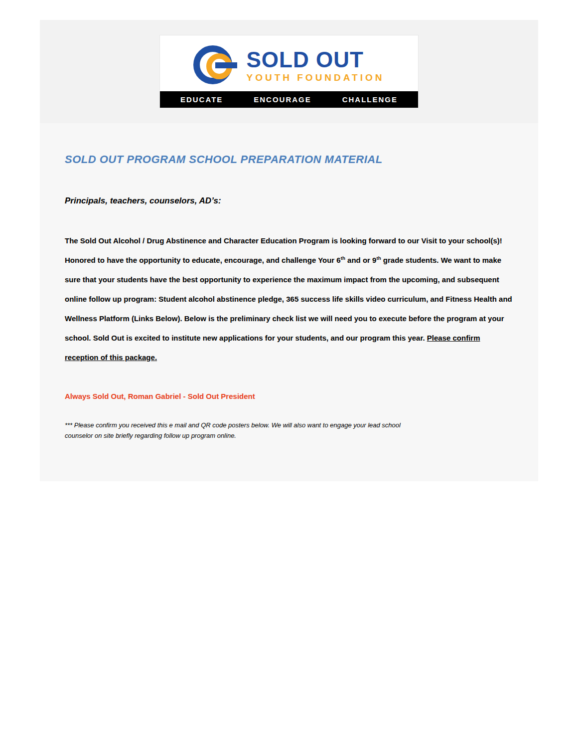SOLD OUT
YOUTH FOUNDATION
EDUCATE ENCOURAGE CHALLENGE
SOLD OUT PROGRAM SCHOOL PREPARATION MATERIAL
Principals, teachers, counselors, AD’s:
The Sold Out Alcohol / Drug Abstinence and Character Education Program is looking forward to our Visit to your school(s)! Honored to have the opportunity to educate, encourage, and challenge Your 6th and or 9th grade students. We want to make sure that your students have the best opportunity to experience the maximum impact from the upcoming, and subsequent online follow up program: Student alcohol abstinence pledge, 365 success life skills video curriculum, and Fitness Health and Wellness Platform (Links Below). Below is the preliminary check list we will need you to execute before the program at your school. Sold Out is excited to institute new applications for your students, and our program this year. Please confirm reception of this package.
Always Sold Out, Roman Gabriel - Sold Out President
*** Please confirm you received this e mail and QR code posters below. We will also want to engage your lead school counselor on site briefly regarding follow up program online.